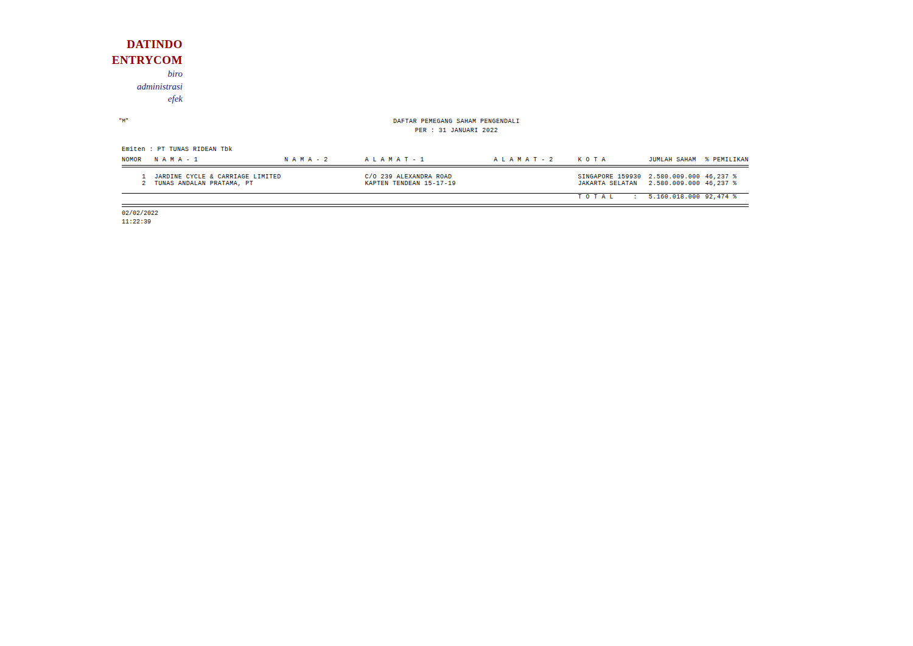DATINDO
ENTRYCOM
biro
administrasi
efek
"M"
DAFTAR PEMEGANG SAHAM PENGENDALI
PER : 31 JANUARI 2022
Emiten : PT TUNAS RIDEAN Tbk
| NOMOR | N A M A - 1 | N A M A - 2 | A L A M A T - 1 | A L A M A T - 2 | K O T A | JUMLAH SAHAM | % PEMILIKAN |
| --- | --- | --- | --- | --- | --- | --- | --- |
| 1 | JARDINE CYCLE & CARRIAGE LIMITED | | C/O 239 ALEXANDRA ROAD | | SINGAPORE 159930 | 2.580.009.000 | 46,237 % |
| 2 | TUNAS ANDALAN PRATAMA, PT | | KAPTEN TENDEAN 15-17-19 | | JAKARTA SELATAN | 2.580.009.000 | 46,237 % |
| | | | | | T O T A L : | 5.160.018.000 | 92,474 % |
02/02/2022
11:22:39